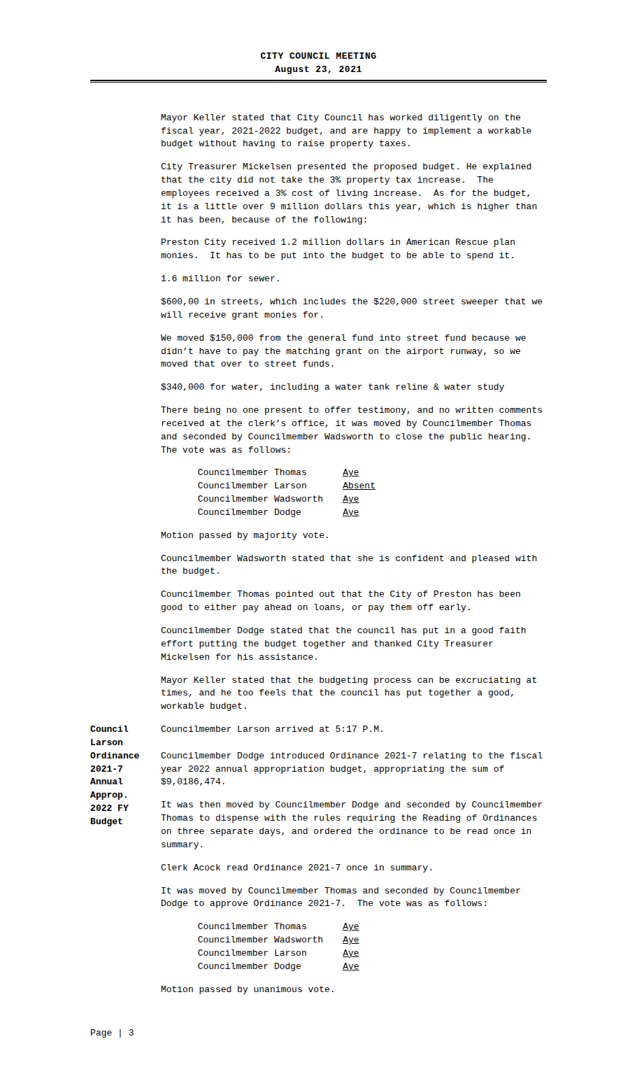CITY COUNCIL MEETING
August 23, 2021
| | Mayor Keller stated that City Council has worked diligently on the fiscal year, 2021-2022 budget, and are happy to implement a workable budget without having to raise property taxes. City Treasurer Mickelsen presented the proposed budget. He explained that the city did not take the 3% property tax increase. The employees received a 3% cost of living increase. As for the budget, it is a little over 9 million dollars this year, which is higher than it has been, because of the following: Preston City received 1.2 million dollars in American Rescue plan monies. It has to be put into the budget to be able to spend it. 1.6 million for sewer. $600,00 in streets, which includes the $220,000 street sweeper that we will receive grant monies for. We moved $150,000 from the general fund into street fund because we didn’t have to pay the matching grant on the airport runway, so we moved that over to street funds. $340,000 for water, including a water tank reline & water study There being no one present to offer testimony, and no written comments received at the clerk’s office, it was moved by Councilmember Thomas and seconded by Councilmember Wadsworth to close the public hearing. The vote was as follows: / Councilmember Thomas / Aye / / Councilmember Larson / Absent / / Councilmember Wadsworth / Aye / / Councilmember Dodge / Aye / Motion passed by majority vote. Councilmember Wadsworth stated that she is confident and pleased with the budget. Councilmember Thomas pointed out that the City of Preston has been good to either pay ahead on loans, or pay them off early. Councilmember Dodge stated that the council has put in a good faith effort putting the budget together and thanked City Treasurer Mickelsen for his assistance. Mayor Keller stated that the budgeting process can be excruciating at times, and he too feels that the council has put together a good, workable budget. |
| Council Larson | Councilmember Larson arrived at 5:17 P.M. |
| Ordinance 2021-7 Annual Approp. 2022 FY Budget | Councilmember Dodge introduced Ordinance 2021-7 relating to the fiscal year 2022 annual appropriation budget, appropriating the sum of $9,0186,474. It was then moved by Councilmember Dodge and seconded by Councilmember Thomas to dispense with the rules requiring the Reading of Ordinances on three separate days, and ordered the ordinance to be read once in summary. Clerk Acock read Ordinance 2021-7 once in summary. It was moved by Councilmember Thomas and seconded by Councilmember Dodge to approve Ordinance 2021-7. The vote was as follows: / Councilmember Thomas / Aye / / Councilmember Wadsworth / Aye / / Councilmember Larson / Aye / / Councilmember Dodge / Aye / Motion passed by unanimous vote. |
Page | 3